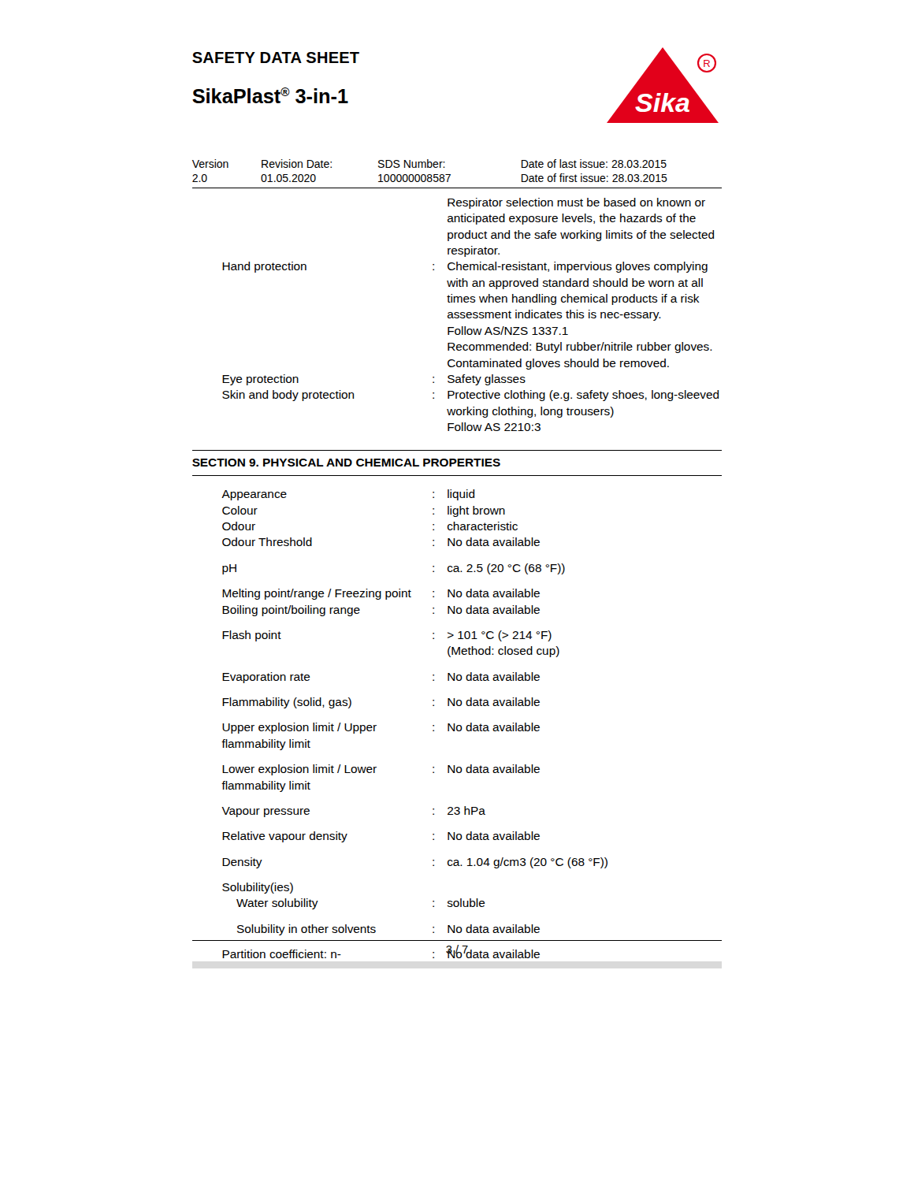SAFETY DATA SHEET
SikaPlast® 3-in-1
Sika R
| Version 2.0 | Revision Date: 01.05.2020 | SDS Number: 100000008587 | Date of last issue: 28.03.2015 Date of first issue: 28.03.2015 |
| | | Respirator selection must be based on known or anticipated exposure levels, the hazards of the product and the safe working limits of the selected respirator. |
| Hand protection | : | Chemical-resistant, impervious gloves complying with an approved standard should be worn at all times when handling chemical products if a risk assessment indicates this is nec-essary. Follow AS/NZS 1337.1 Recommended: Butyl rubber/nitrile rubber gloves. Contaminated gloves should be removed. |
| Eye protection | : | Safety glasses |
| Skin and body protection | : | Protective clothing (e.g. safety shoes, long-sleeved working clothing, long trousers) Follow AS 2210:3 |
SECTION 9. PHYSICAL AND CHEMICAL PROPERTIES
| Appearance | : | liquid |
| Colour | : | light brown |
| Odour | : | characteristic |
| Odour Threshold | : | No data available |
| pH | : | ca. 2.5 (20 °C (68 °F)) |
| Melting point/range / Freezing point | : | No data available |
| Boiling point/boiling range | : | No data available |
| Flash point | : | > 101 °C (> 214 °F) (Method: closed cup) |
| Evaporation rate | : | No data available |
| Flammability (solid, gas) | : | No data available |
| Upper explosion limit / Upper flammability limit | : | No data available |
| Lower explosion limit / Lower flammability limit | : | No data available |
| Vapour pressure | : | 23 hPa |
| Relative vapour density | : | No data available |
| Density | : | ca. 1.04 g/cm3 (20 °C (68 °F)) |
| Solubility(ies) Water solubility | : | soluble |
| Solubility in other solvents | : | No data available |
| Partition coefficient: n- | : | No data available |
3 / 7